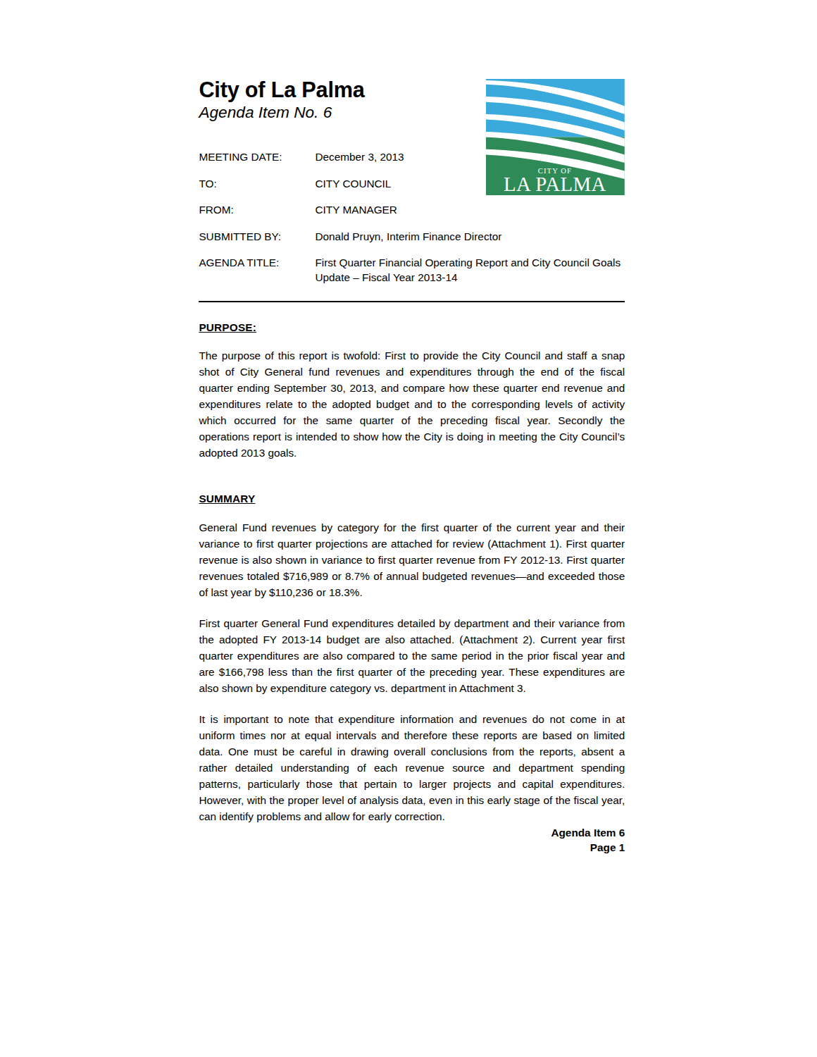City of La Palma logo CITY OF LA PALMA
City of La Palma
Agenda Item No. 6
| MEETING DATE: | December 3, 2013 |
| TO: | CITY COUNCIL |
| FROM: | CITY MANAGER |
| SUBMITTED BY: | Donald Pruyn, Interim Finance Director |
| AGENDA TITLE: | First Quarter Financial Operating Report and City Council Goals Update – Fiscal Year 2013-14 |
PURPOSE:
The purpose of this report is twofold: First to provide the City Council and staff a snap shot of City General fund revenues and expenditures through the end of the fiscal quarter ending September 30, 2013, and compare how these quarter end revenue and expenditures relate to the adopted budget and to the corresponding levels of activity which occurred for the same quarter of the preceding fiscal year. Secondly the operations report is intended to show how the City is doing in meeting the City Council’s adopted 2013 goals.
SUMMARY
General Fund revenues by category for the first quarter of the current year and their variance to first quarter projections are attached for review (Attachment 1). First quarter revenue is also shown in variance to first quarter revenue from FY 2012-13. First quarter revenues totaled $716,989 or 8.7% of annual budgeted revenues—and exceeded those of last year by $110,236 or 18.3%.
First quarter General Fund expenditures detailed by department and their variance from the adopted FY 2013-14 budget are also attached. (Attachment 2). Current year first quarter expenditures are also compared to the same period in the prior fiscal year and are $166,798 less than the first quarter of the preceding year. These expenditures are also shown by expenditure category vs. department in Attachment 3.
It is important to note that expenditure information and revenues do not come in at uniform times nor at equal intervals and therefore these reports are based on limited data. One must be careful in drawing overall conclusions from the reports, absent a rather detailed understanding of each revenue source and department spending patterns, particularly those that pertain to larger projects and capital expenditures. However, with the proper level of analysis data, even in this early stage of the fiscal year, can identify problems and allow for early correction.
Agenda Item 6
Page 1